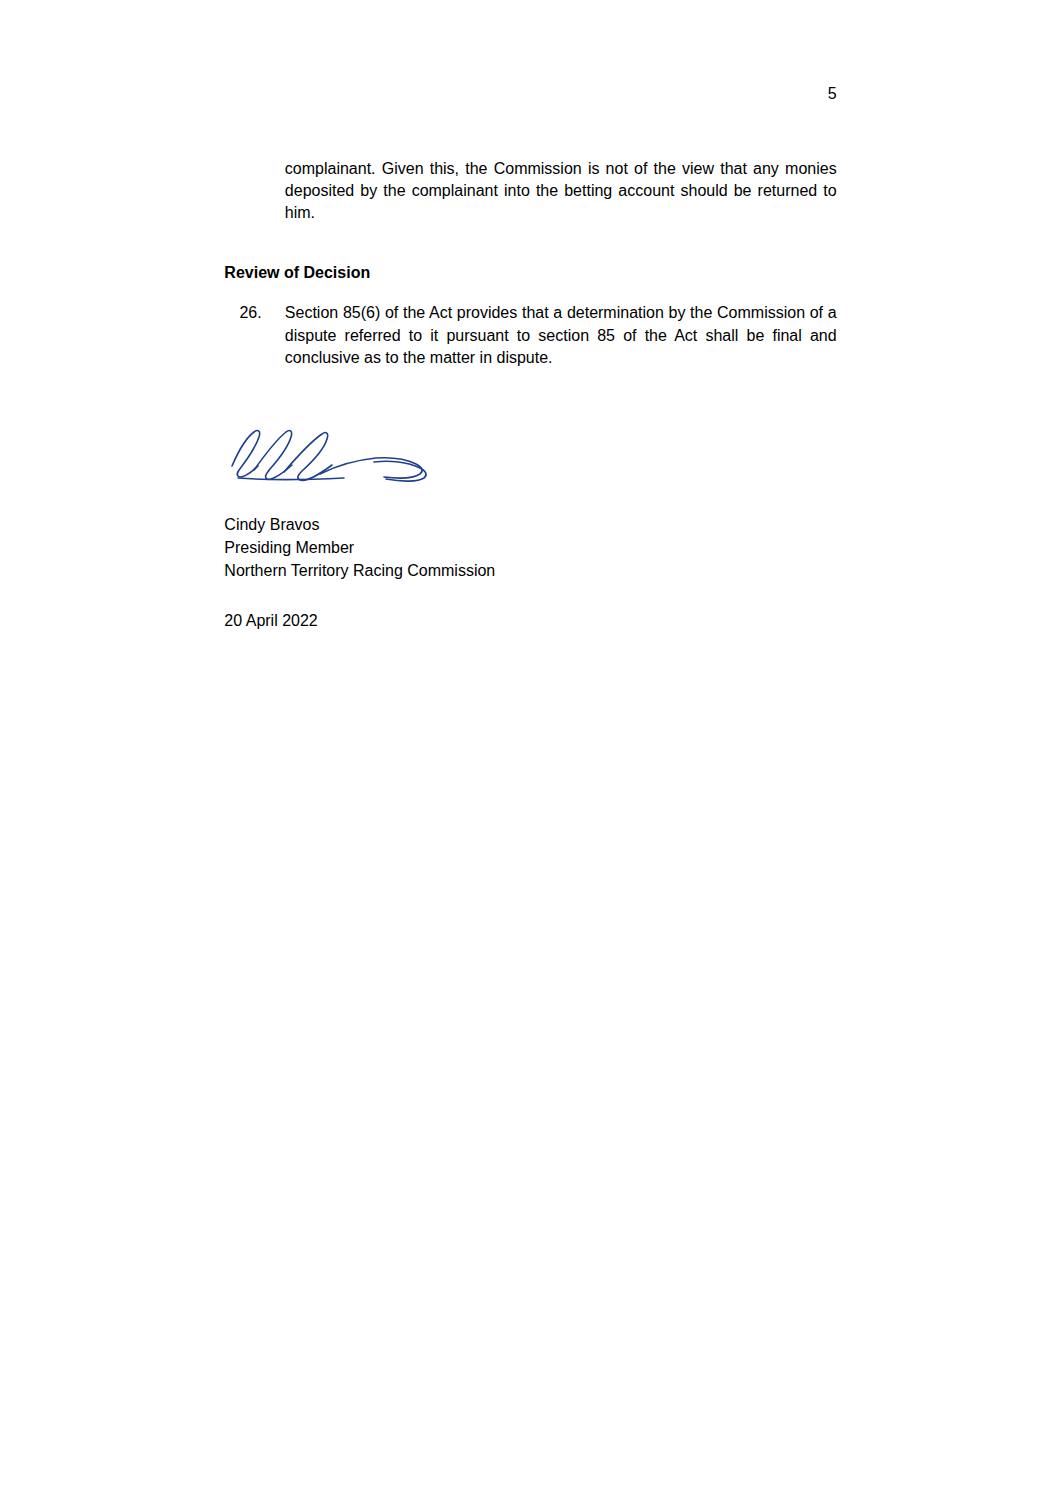5
complainant. Given this, the Commission is not of the view that any monies deposited by the complainant into the betting account should be returned to him.
Review of Decision
26. Section 85(6) of the Act provides that a determination by the Commission of a dispute referred to it pursuant to section 85 of the Act shall be final and conclusive as to the matter in dispute.
Cindy Bravos
Presiding Member
Northern Territory Racing Commission
20 April 2022